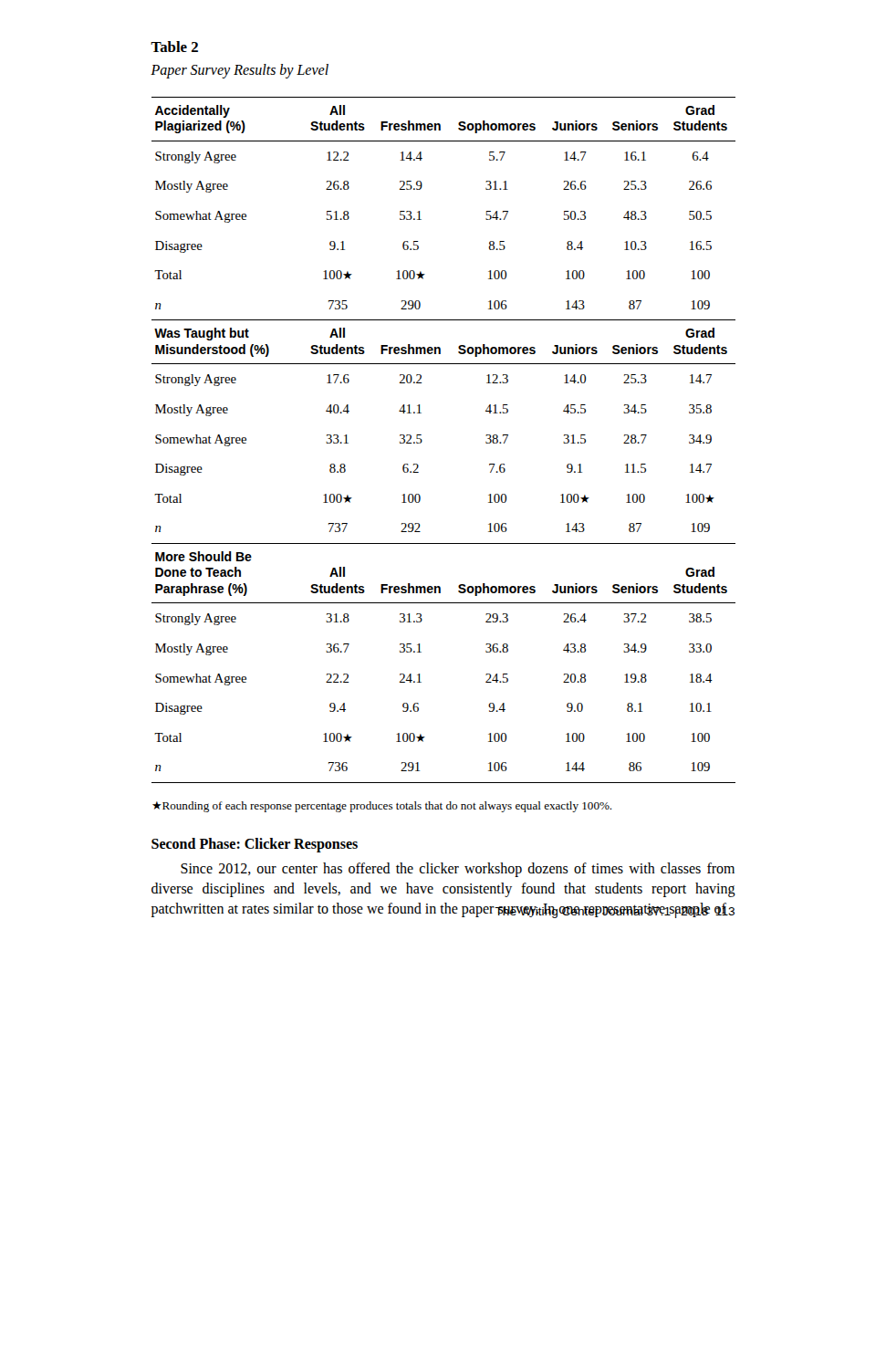Table 2
Paper Survey Results by Level
| Accidentally Plagiarized (%) | All Students | Freshmen | Sophomores | Juniors | Seniors | Grad Students |
| --- | --- | --- | --- | --- | --- | --- |
| Strongly Agree | 12.2 | 14.4 | 5.7 | 14.7 | 16.1 | 6.4 |
| Mostly Agree | 26.8 | 25.9 | 31.1 | 26.6 | 25.3 | 26.6 |
| Somewhat Agree | 51.8 | 53.1 | 54.7 | 50.3 | 48.3 | 50.5 |
| Disagree | 9.1 | 6.5 | 8.5 | 8.4 | 10.3 | 16.5 |
| Total | 100 ★ | 100 ★ | 100 | 100 | 100 | 100 |
| n | 735 | 290 | 106 | 143 | 87 | 109 |
| Was Taught but Misunderstood (%) | All Students | Freshmen | Sophomores | Juniors | Seniors | Grad Students |
| Strongly Agree | 17.6 | 20.2 | 12.3 | 14.0 | 25.3 | 14.7 |
| Mostly Agree | 40.4 | 41.1 | 41.5 | 45.5 | 34.5 | 35.8 |
| Somewhat Agree | 33.1 | 32.5 | 38.7 | 31.5 | 28.7 | 34.9 |
| Disagree | 8.8 | 6.2 | 7.6 | 9.1 | 11.5 | 14.7 |
| Total | 100 ★ | 100 | 100 | 100 ★ | 100 | 100 ★ |
| n | 737 | 292 | 106 | 143 | 87 | 109 |
| More Should Be Done to Teach Paraphrase (%) | All Students | Freshmen | Sophomores | Juniors | Seniors | Grad Students |
| Strongly Agree | 31.8 | 31.3 | 29.3 | 26.4 | 37.2 | 38.5 |
| Mostly Agree | 36.7 | 35.1 | 36.8 | 43.8 | 34.9 | 33.0 |
| Somewhat Agree | 22.2 | 24.1 | 24.5 | 20.8 | 19.8 | 18.4 |
| Disagree | 9.4 | 9.6 | 9.4 | 9.0 | 8.1 | 10.1 |
| Total | 100 ★ | 100 ★ | 100 | 100 | 100 | 100 |
| n | 736 | 291 | 106 | 144 | 86 | 109 |
★Rounding of each response percentage produces totals that do not always equal exactly 100%.
Second Phase: Clicker Responses
Since 2012, our center has offered the clicker workshop dozens of times with classes from diverse disciplines and levels, and we have consistently found that students report having patchwritten at rates similar to those we found in the paper survey. In one representative sample of
The Writing Center Journal 37.1 | 2018 113